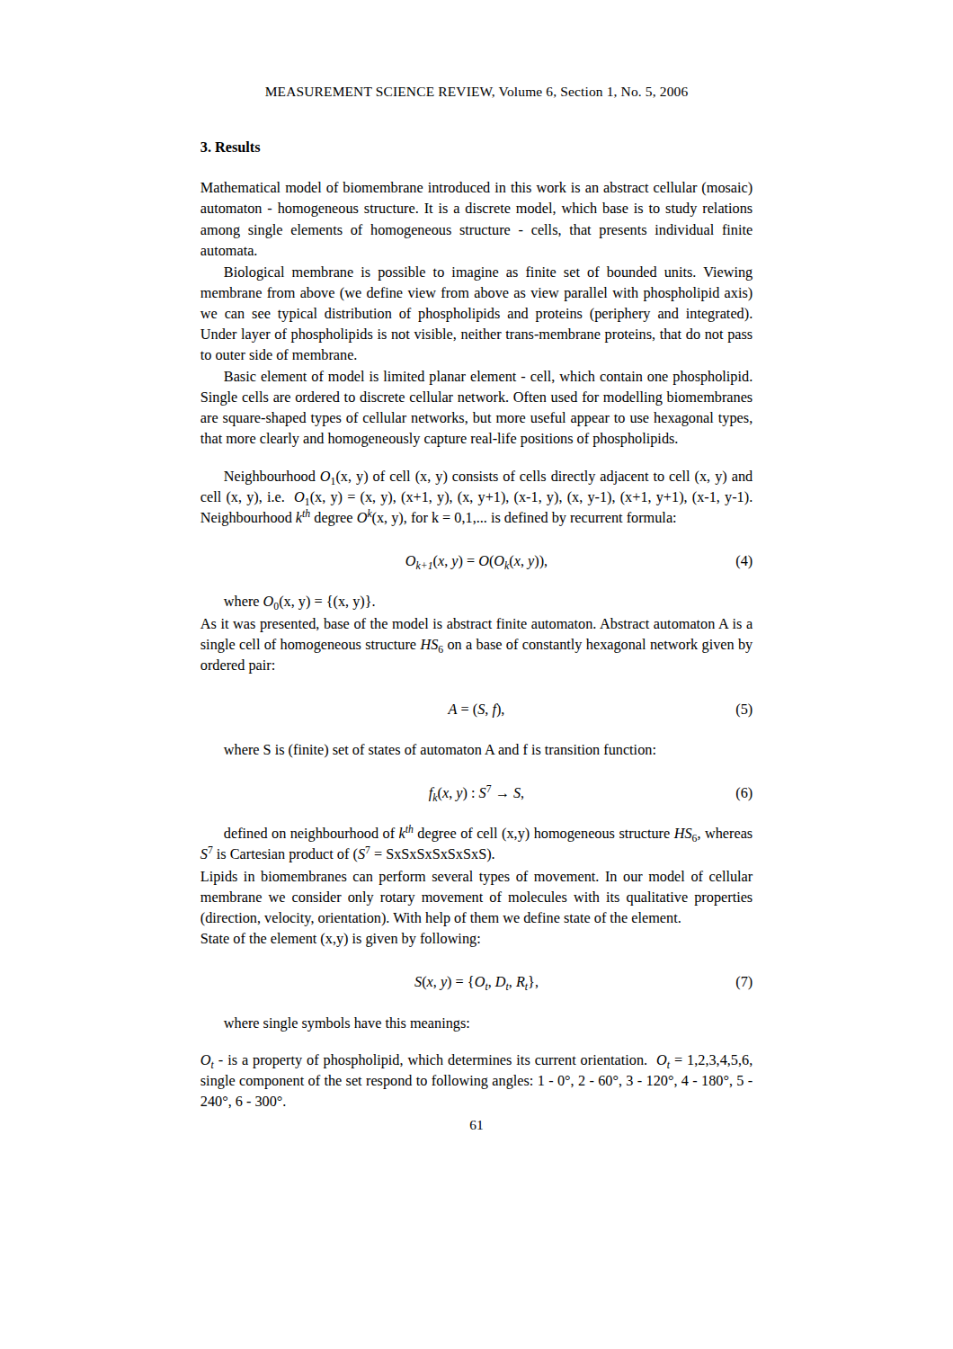MEASUREMENT SCIENCE REVIEW, Volume 6, Section 1, No. 5, 2006
3. Results
Mathematical model of biomembrane introduced in this work is an abstract cellular (mosaic) automaton - homogeneous structure. It is a discrete model, which base is to study relations among single elements of homogeneous structure - cells, that presents individual finite automata.
Biological membrane is possible to imagine as finite set of bounded units. Viewing membrane from above (we define view from above as view parallel with phospholipid axis) we can see typical distribution of phospholipids and proteins (periphery and integrated). Under layer of phospholipids is not visible, neither trans-membrane proteins, that do not pass to outer side of membrane.
Basic element of model is limited planar element - cell, which contain one phospholipid. Single cells are ordered to discrete cellular network. Often used for modelling biomembranes are square-shaped types of cellular networks, but more useful appear to use hexagonal types, that more clearly and homogeneously capture real-life positions of phospholipids.
Neighbourhood O1(x, y) of cell (x, y) consists of cells directly adjacent to cell (x, y) and cell (x, y), i.e. O1(x, y) = (x, y), (x+1, y), (x, y+1), (x-1, y), (x, y-1), (x+1, y+1), (x-1, y-1). Neighbourhood kth degree Ok(x, y), for k = 0,1,... is defined by recurrent formula:
Ok+1(x, y) = O(Ok(x, y)), (4)
where O0(x, y) = {(x, y)}.
As it was presented, base of the model is abstract finite automaton. Abstract automaton A is a single cell of homogeneous structure HS6 on a base of constantly hexagonal network given by ordered pair:
A = (S, f), (5)
where S is (finite) set of states of automaton A and f is transition function:
fk(x, y) : S7 → S, (6)
defined on neighbourhood of kth degree of cell (x,y) homogeneous structure HS6, whereas S7 is Cartesian product of (S7 = SxSxSxSxSxSxS).
Lipids in biomembranes can perform several types of movement. In our model of cellular membrane we consider only rotary movement of molecules with its qualitative properties (direction, velocity, orientation). With help of them we define state of the element.
State of the element (x,y) is given by following:
S(x, y) = {Ot, Dt, Rt}, (7)
where single symbols have this meanings:
Ot - is a property of phospholipid, which determines its current orientation. Ot = 1,2,3,4,5,6, single component of the set respond to following angles: 1 - 0°, 2 - 60°, 3 - 120°, 4 - 180°, 5 - 240°, 6 - 300°.
61